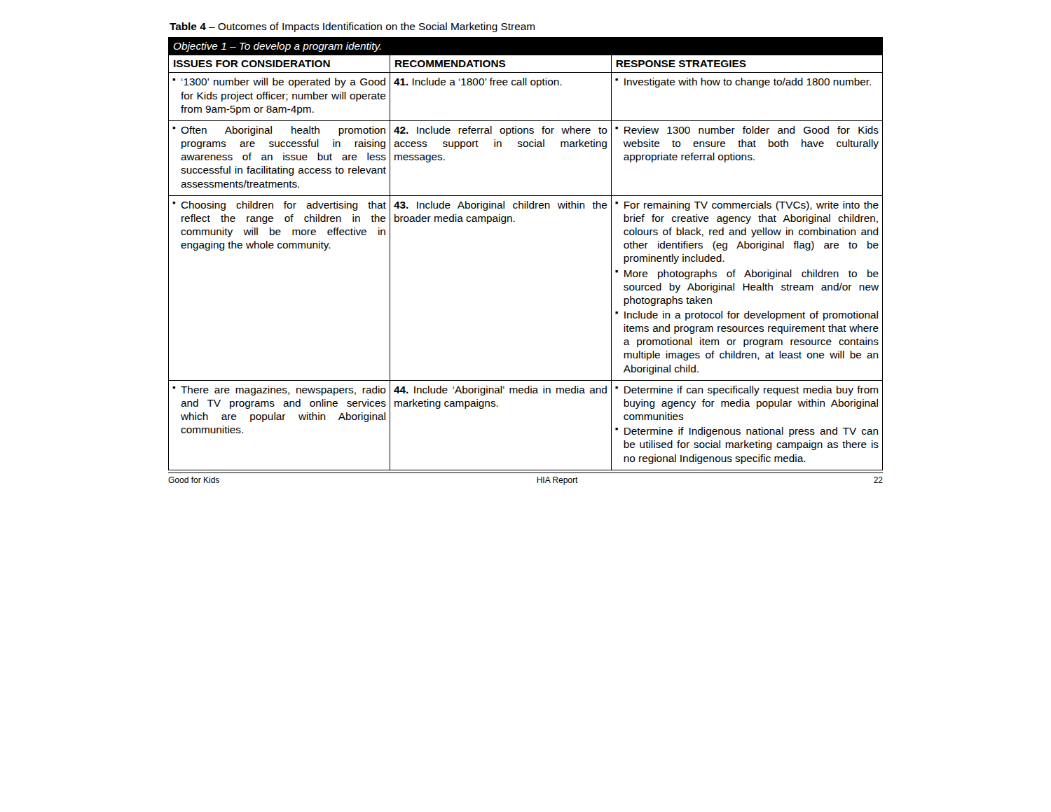Table 4 – Outcomes of Impacts Identification on the Social Marketing Stream
| Objective 1 – To develop a program identity. |
| ISSUES FOR CONSIDERATION | RECOMMENDATIONS | RESPONSE STRATEGIES |
| ‘1300’ number will be operated by a Good for Kids project officer; number will operate from 9am-5pm or 8am-4pm. | 41. Include a ‘1800’ free call option. | Investigate with how to change to/add 1800 number. |
| Often Aboriginal health promotion programs are successful in raising awareness of an issue but are less successful in facilitating access to relevant assessments/treatments. | 42. Include referral options for where to access support in social marketing messages. | Review 1300 number folder and Good for Kids website to ensure that both have culturally appropriate referral options. |
| Choosing children for advertising that reflect the range of children in the community will be more effective in engaging the whole community. | 43. Include Aboriginal children within the broader media campaign. | For remaining TV commercials (TVCs), write into the brief for creative agency that Aboriginal children, colours of black, red and yellow in combination and other identifiers (eg Aboriginal flag) are to be prominently included. More photographs of Aboriginal children to be sourced by Aboriginal Health stream and/or new photographs taken Include in a protocol for development of promotional items and program resources requirement that where a promotional item or program resource contains multiple images of children, at least one will be an Aboriginal child. |
| There are magazines, newspapers, radio and TV programs and online services which are popular within Aboriginal communities. | 44. Include ‘Aboriginal’ media in media and marketing campaigns. | Determine if can specifically request media buy from buying agency for media popular within Aboriginal communities Determine if Indigenous national press and TV can be utilised for social marketing campaign as there is no regional Indigenous specific media. |
Good for Kids
HIA Report
22